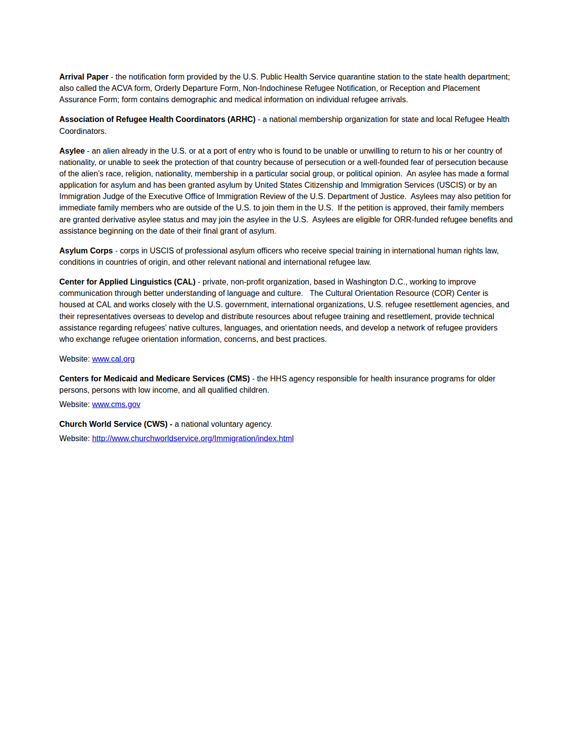Arrival Paper - the notification form provided by the U.S. Public Health Service quarantine station to the state health department; also called the ACVA form, Orderly Departure Form, Non-Indochinese Refugee Notification, or Reception and Placement Assurance Form; form contains demographic and medical information on individual refugee arrivals.
Association of Refugee Health Coordinators (ARHC) - a national membership organization for state and local Refugee Health Coordinators.
Asylee - an alien already in the U.S. or at a port of entry who is found to be unable or unwilling to return to his or her country of nationality, or unable to seek the protection of that country because of persecution or a well-founded fear of persecution because of the alien’s race, religion, nationality, membership in a particular social group, or political opinion. An asylee has made a formal application for asylum and has been granted asylum by United States Citizenship and Immigration Services (USCIS) or by an Immigration Judge of the Executive Office of Immigration Review of the U.S. Department of Justice. Asylees may also petition for immediate family members who are outside of the U.S. to join them in the U.S. If the petition is approved, their family members are granted derivative asylee status and may join the asylee in the U.S. Asylees are eligible for ORR-funded refugee benefits and assistance beginning on the date of their final grant of asylum.
Asylum Corps - corps in USCIS of professional asylum officers who receive special training in international human rights law, conditions in countries of origin, and other relevant national and international refugee law.
Center for Applied Linguistics (CAL) - private, non-profit organization, based in Washington D.C., working to improve communication through better understanding of language and culture. The Cultural Orientation Resource (COR) Center is housed at CAL and works closely with the U.S. government, international organizations, U.S. refugee resettlement agencies, and their representatives overseas to develop and distribute resources about refugee training and resettlement, provide technical assistance regarding refugees' native cultures, languages, and orientation needs, and develop a network of refugee providers who exchange refugee orientation information, concerns, and best practices.
Website: www.cal.org
Centers for Medicaid and Medicare Services (CMS) - the HHS agency responsible for health insurance programs for older persons, persons with low income, and all qualified children.
Website: www.cms.gov
Church World Service (CWS) - a national voluntary agency.
Website: http://www.churchworldservice.org/Immigration/index.html